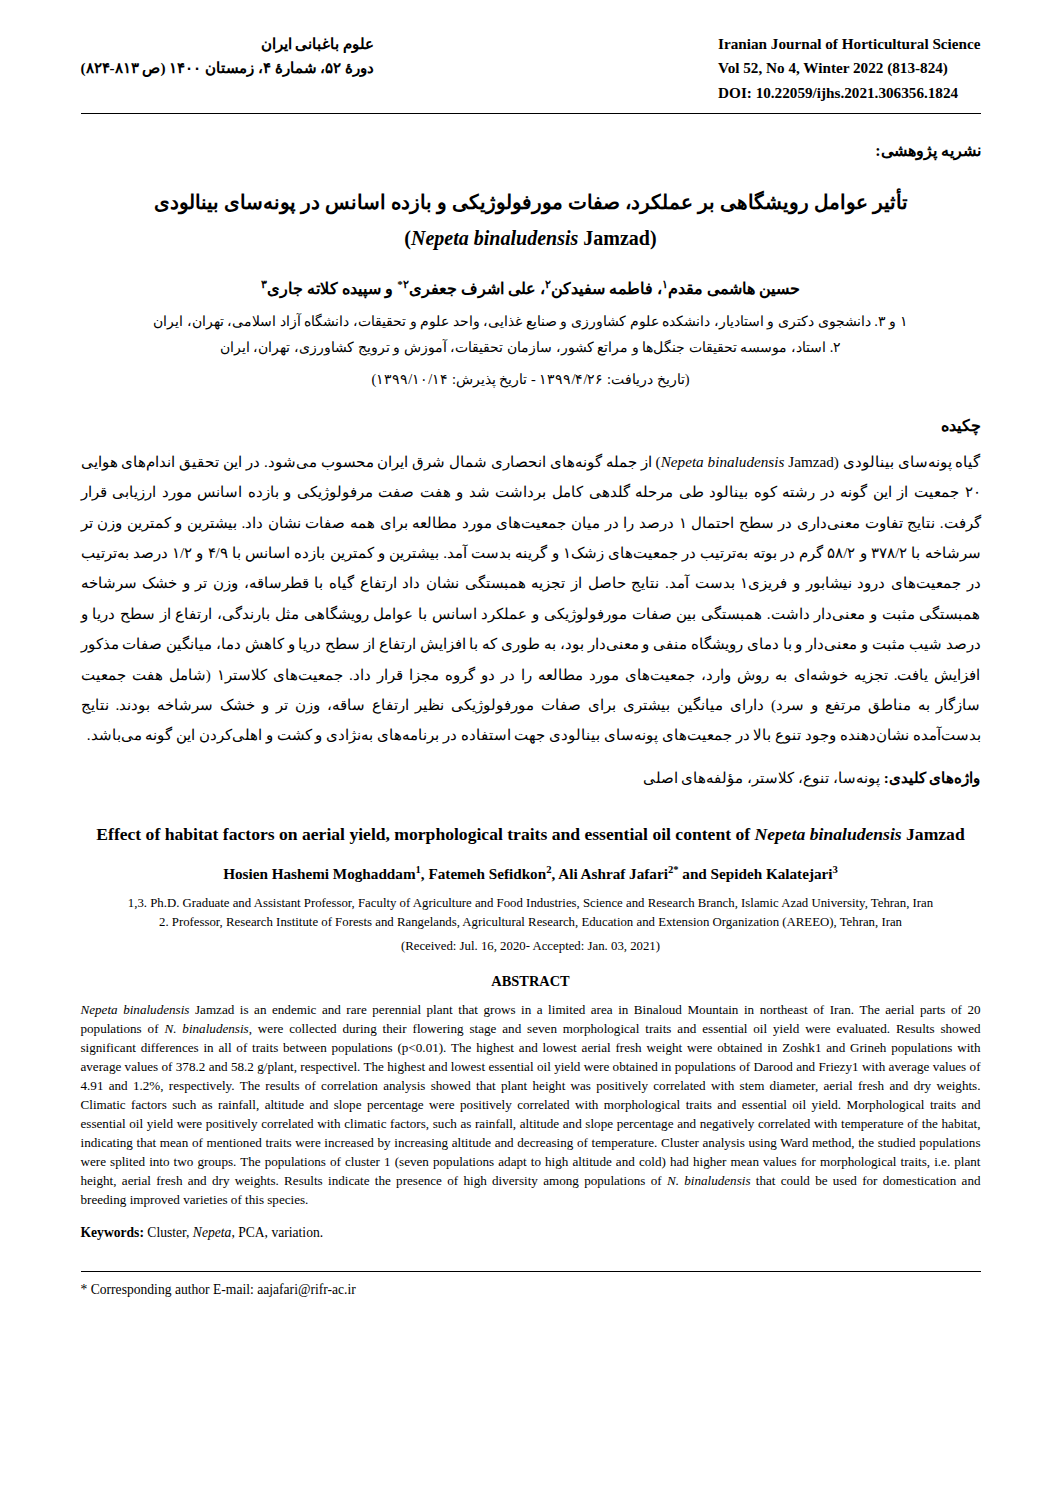Iranian Journal of Horticultural Science
Vol 52, No 4, Winter 2022 (813-824)
DOI: 10.22059/ijhs.2021.306356.1824
علوم باغبانی ایران
دورۀ ۵۲، شمارۀ ۴، زمستان ۱۴۰۰ (ص ۸۱۳-۸۲۴)
نشریه پژوهشی:
تأثیر عوامل رویشگاهی بر عملکرد، صفات مورفولوژیکی و بازده اسانس در پونه‌سای بینالودی
(Nepeta binaludensis Jamzad)
حسین هاشمی مقدم۱، فاطمه سفیدکن۲، علی اشرف جعفری۲* و سپیده کلاته جاری۳
۱ و ۳. دانشجوی دکتری و استادیار، دانشکده علوم کشاورزی و صنایع غذایی، واحد علوم و تحقیقات، دانشگاه آزاد اسلامی، تهران، ایران
۲. استاد، موسسه تحقیقات جنگل‌ها و مراتع کشور، سازمان تحقیقات، آموزش و ترویج کشاورزی، تهران، ایران
(تاریخ دریافت: ۱۳۹۹/۴/۲۶ - تاریخ پذیرش: ۱۳۹۹/۱۰/۱۴)
چکیده
گیاه پونه‌سای بینالودی (Nepeta binaludensis Jamzad) از جمله گونه‌های انحصاری شمال شرق ایران محسوب می‌شود. در این تحقیق اندام‌های هوایی ۲۰ جمعیت از این گونه در رشته کوه بینالود طی مرحله گلدهی کامل برداشت شد و هفت صفت مرفولوژیکی و بازده اسانس مورد ارزیابی قرار گرفت. نتایج تفاوت معنی‌داری در سطح احتمال ۱ درصد را در میان جمعیت‌های مورد مطالعه برای همه صفات نشان داد. بیشترین و کمترین وزن تر سرشاخه با ۳۷۸/۲ و ۵۸/۲ گرم در بوته به‌ترتیب در جمعیت‌های زشک۱ و گرینه بدست آمد. بیشترین و کمترین بازده اسانس با ۴/۹ و ۱/۲ درصد به‌ترتیب در جمعیت‌های درود نیشابور و فریزی۱ بدست آمد. نتایج حاصل از تجزیه همبستگی نشان داد ارتفاع گیاه با قطرساقه، وزن تر و خشک سرشاخه همبستگی مثبت و معنی‌دار داشت. همبستگی بین صفات مورفولوژیکی و عملکرد اسانس با عوامل رویشگاهی مثل بارندگی، ارتفاع از سطح دریا و درصد شیب مثبت و معنی‌دار و با دمای رویشگاه منفی و معنی‌دار بود، به طوری که با افزایش ارتفاع از سطح دریا و کاهش دما، میانگین صفات مذکور افزایش یافت. تجزیه خوشه‌ای به روش وارد، جمعیت‌های مورد مطالعه را در دو گروه مجزا قرار داد. جمعیت‌های کلاستر۱ (شامل هفت جمعیت سازگار به مناطق مرتفع و سرد) دارای میانگین بیشتری برای صفات مورفولوژیکی نظیر ارتفاع ساقه، وزن تر و خشک سرشاخه بودند. نتایج بدست‌آمده نشان‌دهنده وجود تنوع بالا در جمعیت‌های پونه‌سای بینالودی جهت استفاده در برنامه‌های به‌نژادی و کشت و اهلی‌کردن این گونه می‌باشد.
واژه‌های کلیدی: پونه‌سا، تنوع، کلاستر، مؤلفه‌های اصلی
Effect of habitat factors on aerial yield, morphological traits and essential oil content of Nepeta binaludensis Jamzad
Hosien Hashemi Moghaddam1, Fatemeh Sefidkon2, Ali Ashraf Jafari2* and Sepideh Kalatejari3
1,3. Ph.D. Graduate and Assistant Professor, Faculty of Agriculture and Food Industries, Science and Research Branch, Islamic Azad University, Tehran, Iran
2. Professor, Research Institute of Forests and Rangelands, Agricultural Research, Education and Extension Organization (AREEO), Tehran, Iran
(Received: Jul. 16, 2020- Accepted: Jan. 03, 2021)
ABSTRACT
Nepeta binaludensis Jamzad is an endemic and rare perennial plant that grows in a limited area in Binaloud Mountain in northeast of Iran. The aerial parts of 20 populations of N. binaludensis, were collected during their flowering stage and seven morphological traits and essential oil yield were evaluated. Results showed significant differences in all of traits between populations (p<0.01). The highest and lowest aerial fresh weight were obtained in Zoshk1 and Grineh populations with average values of 378.2 and 58.2 g/plant, respectivel. The highest and lowest essential oil yield were obtained in populations of Darood and Friezy1 with average values of 4.91 and 1.2%, respectively. The results of correlation analysis showed that plant height was positively correlated with stem diameter, aerial fresh and dry weights. Climatic factors such as rainfall, altitude and slope percentage were positively correlated with morphological traits and essential oil yield. Morphological traits and essential oil yield were positively correlated with climatic factors, such as rainfall, altitude and slope percentage and negatively correlated with temperature of the habitat, indicating that mean of mentioned traits were increased by increasing altitude and decreasing of temperature. Cluster analysis using Ward method, the studied populations were splited into two groups. The populations of cluster 1 (seven populations adapt to high altitude and cold) had higher mean values for morphological traits, i.e. plant height, aerial fresh and dry weights. Results indicate the presence of high diversity among populations of N. binaludensis that could be used for domestication and breeding improved varieties of this species.
Keywords: Cluster, Nepeta, PCA, variation.
* Corresponding author E-mail: aajafari@rifr-ac.ir